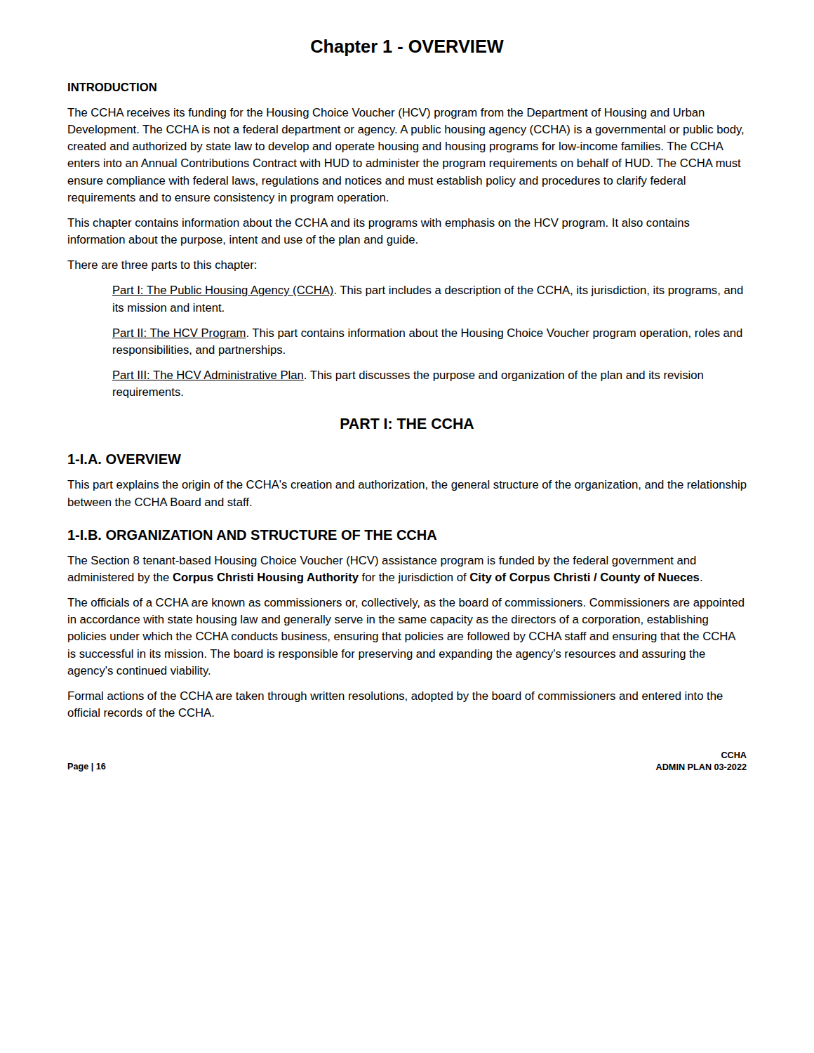Chapter 1 - OVERVIEW
INTRODUCTION
The CCHA receives its funding for the Housing Choice Voucher (HCV) program from the Department of Housing and Urban Development. The CCHA is not a federal department or agency. A public housing agency (CCHA) is a governmental or public body, created and authorized by state law to develop and operate housing and housing programs for low-income families. The CCHA enters into an Annual Contributions Contract with HUD to administer the program requirements on behalf of HUD. The CCHA must ensure compliance with federal laws, regulations and notices and must establish policy and procedures to clarify federal requirements and to ensure consistency in program operation.
This chapter contains information about the CCHA and its programs with emphasis on the HCV program. It also contains information about the purpose, intent and use of the plan and guide.
There are three parts to this chapter:
Part I: The Public Housing Agency (CCHA). This part includes a description of the CCHA, its jurisdiction, its programs, and its mission and intent.
Part II: The HCV Program. This part contains information about the Housing Choice Voucher program operation, roles and responsibilities, and partnerships.
Part III: The HCV Administrative Plan. This part discusses the purpose and organization of the plan and its revision requirements.
PART I: THE CCHA
1-I.A. OVERVIEW
This part explains the origin of the CCHA's creation and authorization, the general structure of the organization, and the relationship between the CCHA Board and staff.
1-I.B. ORGANIZATION AND STRUCTURE OF THE CCHA
The Section 8 tenant-based Housing Choice Voucher (HCV) assistance program is funded by the federal government and administered by the Corpus Christi Housing Authority for the jurisdiction of City of Corpus Christi / County of Nueces.
The officials of a CCHA are known as commissioners or, collectively, as the board of commissioners. Commissioners are appointed in accordance with state housing law and generally serve in the same capacity as the directors of a corporation, establishing policies under which the CCHA conducts business, ensuring that policies are followed by CCHA staff and ensuring that the CCHA is successful in its mission. The board is responsible for preserving and expanding the agency's resources and assuring the agency's continued viability.
Formal actions of the CCHA are taken through written resolutions, adopted by the board of commissioners and entered into the official records of the CCHA.
Page | 16
CCHA
ADMIN PLAN 03-2022